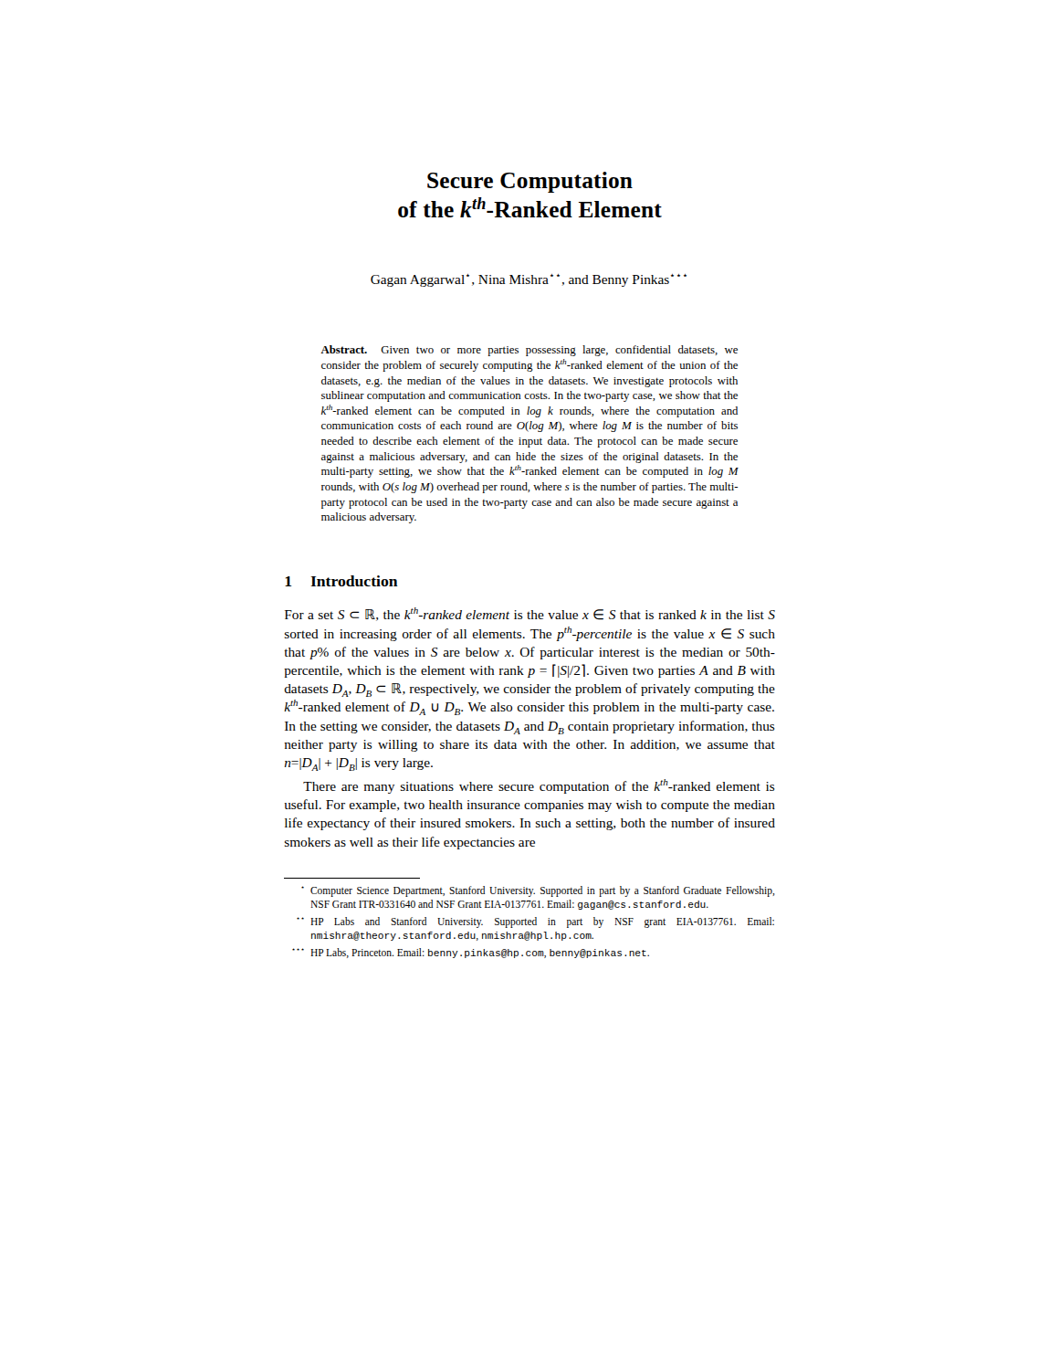Secure Computation
of the kth-Ranked Element
Gagan Aggarwal⋆, Nina Mishra⋆⋆, and Benny Pinkas⋆⋆⋆
Abstract. Given two or more parties possessing large, confidential datasets, we consider the problem of securely computing the kth-ranked element of the union of the datasets, e.g. the median of the values in the datasets. We investigate protocols with sublinear computation and communication costs. In the two-party case, we show that the kth-ranked element can be computed in log k rounds, where the computation and communication costs of each round are O(log M), where log M is the number of bits needed to describe each element of the input data. The protocol can be made secure against a malicious adversary, and can hide the sizes of the original datasets. In the multi-party setting, we show that the kth-ranked element can be computed in log M rounds, with O(s log M) overhead per round, where s is the number of parties. The multi-party protocol can be used in the two-party case and can also be made secure against a malicious adversary.
1 Introduction
For a set S ⊂ ℝ, the kth-ranked element is the value x ∈ S that is ranked k in the list S sorted in increasing order of all elements. The pth-percentile is the value x ∈ S such that p% of the values in S are below x. Of particular interest is the median or 50th-percentile, which is the element with rank p = ⌈|S|/2⌉. Given two parties A and B with datasets DA, DB ⊂ ℝ, respectively, we consider the problem of privately computing the kth-ranked element of DA ∪ DB. We also consider this problem in the multi-party case. In the setting we consider, the datasets DA and DB contain proprietary information, thus neither party is willing to share its data with the other. In addition, we assume that n=|DA| + |DB| is very large.
There are many situations where secure computation of the kth-ranked element is useful. For example, two health insurance companies may wish to compute the median life expectancy of their insured smokers. In such a setting, both the number of insured smokers as well as their life expectancies are
⋆
Computer Science Department, Stanford University. Supported in part by a Stanford Graduate Fellowship, NSF Grant ITR-0331640 and NSF Grant EIA-0137761. Email: gagan@cs.stanford.edu.
⋆⋆
HP Labs and Stanford University. Supported in part by NSF grant EIA-0137761. Email: nmishra@theory.stanford.edu, nmishra@hpl.hp.com.
⋆⋆⋆
HP Labs, Princeton. Email: benny.pinkas@hp.com, benny@pinkas.net.